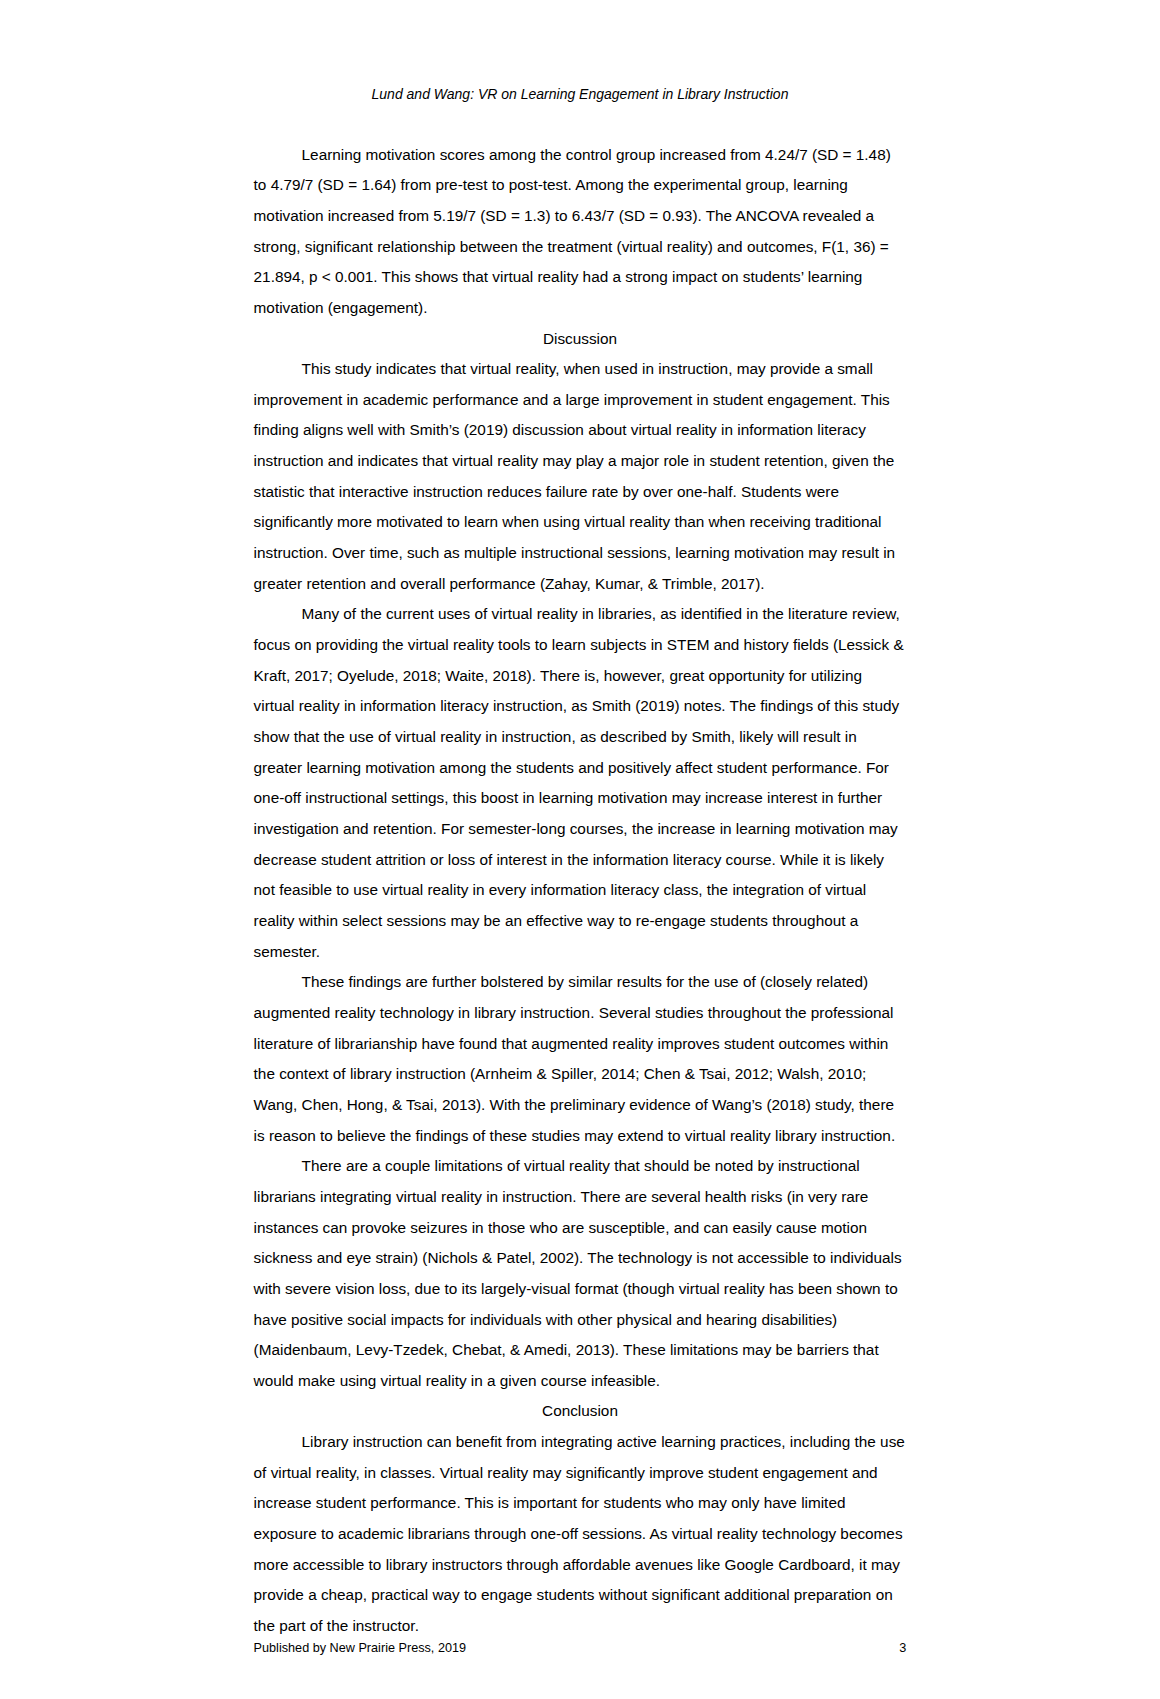Lund and Wang: VR on Learning Engagement in Library Instruction
Learning motivation scores among the control group increased from 4.24/7 (SD = 1.48) to 4.79/7 (SD = 1.64) from pre-test to post-test. Among the experimental group, learning motivation increased from 5.19/7 (SD = 1.3) to 6.43/7 (SD = 0.93). The ANCOVA revealed a strong, significant relationship between the treatment (virtual reality) and outcomes, F(1, 36) = 21.894, p < 0.001. This shows that virtual reality had a strong impact on students’ learning motivation (engagement).
Discussion
This study indicates that virtual reality, when used in instruction, may provide a small improvement in academic performance and a large improvement in student engagement. This finding aligns well with Smith’s (2019) discussion about virtual reality in information literacy instruction and indicates that virtual reality may play a major role in student retention, given the statistic that interactive instruction reduces failure rate by over one-half. Students were significantly more motivated to learn when using virtual reality than when receiving traditional instruction. Over time, such as multiple instructional sessions, learning motivation may result in greater retention and overall performance (Zahay, Kumar, & Trimble, 2017).
Many of the current uses of virtual reality in libraries, as identified in the literature review, focus on providing the virtual reality tools to learn subjects in STEM and history fields (Lessick & Kraft, 2017; Oyelude, 2018; Waite, 2018). There is, however, great opportunity for utilizing virtual reality in information literacy instruction, as Smith (2019) notes. The findings of this study show that the use of virtual reality in instruction, as described by Smith, likely will result in greater learning motivation among the students and positively affect student performance. For one-off instructional settings, this boost in learning motivation may increase interest in further investigation and retention. For semester-long courses, the increase in learning motivation may decrease student attrition or loss of interest in the information literacy course. While it is likely not feasible to use virtual reality in every information literacy class, the integration of virtual reality within select sessions may be an effective way to re-engage students throughout a semester.
These findings are further bolstered by similar results for the use of (closely related) augmented reality technology in library instruction. Several studies throughout the professional literature of librarianship have found that augmented reality improves student outcomes within the context of library instruction (Arnheim & Spiller, 2014; Chen & Tsai, 2012; Walsh, 2010; Wang, Chen, Hong, & Tsai, 2013). With the preliminary evidence of Wang’s (2018) study, there is reason to believe the findings of these studies may extend to virtual reality library instruction.
There are a couple limitations of virtual reality that should be noted by instructional librarians integrating virtual reality in instruction. There are several health risks (in very rare instances can provoke seizures in those who are susceptible, and can easily cause motion sickness and eye strain) (Nichols & Patel, 2002). The technology is not accessible to individuals with severe vision loss, due to its largely-visual format (though virtual reality has been shown to have positive social impacts for individuals with other physical and hearing disabilities) (Maidenbaum, Levy-Tzedek, Chebat, & Amedi, 2013). These limitations may be barriers that would make using virtual reality in a given course infeasible.
Conclusion
Library instruction can benefit from integrating active learning practices, including the use of virtual reality, in classes. Virtual reality may significantly improve student engagement and increase student performance. This is important for students who may only have limited exposure to academic librarians through one-off sessions. As virtual reality technology becomes more accessible to library instructors through affordable avenues like Google Cardboard, it may provide a cheap, practical way to engage students without significant additional preparation on the part of the instructor.
Published by New Prairie Press, 2019 3